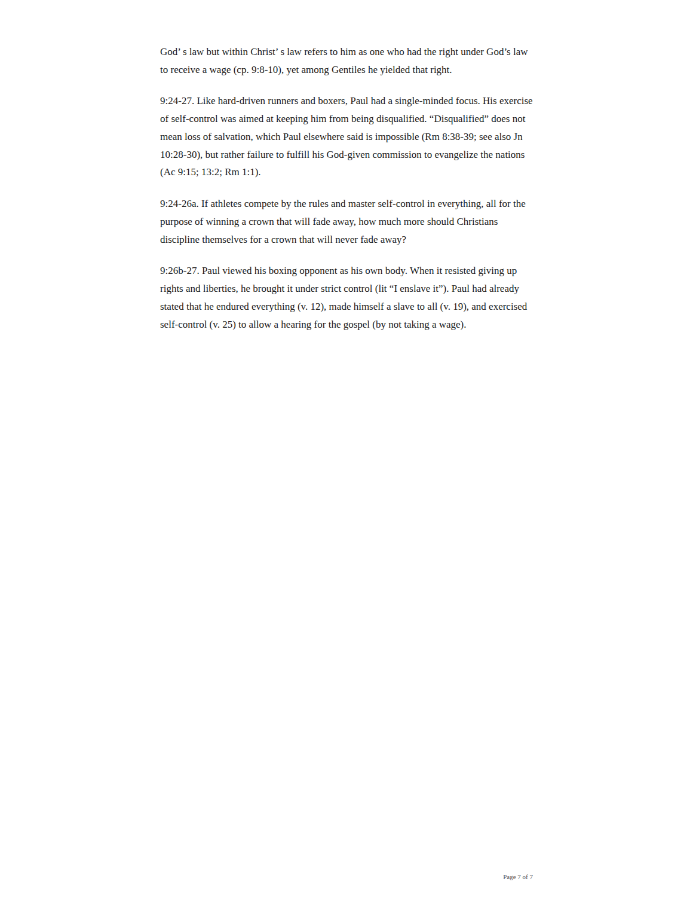God’ s law but within Christ’ s law refers to him as one who had the right under God’s law to receive a wage (cp. 9:8-10), yet among Gentiles he yielded that right.
9:24-27. Like hard-driven runners and boxers, Paul had a single-minded focus. His exercise of self-control was aimed at keeping him from being disqualified. “Disqualified” does not mean loss of salvation, which Paul elsewhere said is impossible (Rm 8:38-39; see also Jn 10:28-30), but rather failure to fulfill his God-given commission to evangelize the nations (Ac 9:15; 13:2; Rm 1:1).
9:24-26a. If athletes compete by the rules and master self-control in everything, all for the purpose of winning a crown that will fade away, how much more should Christians discipline themselves for a crown that will never fade away?
9:26b-27. Paul viewed his boxing opponent as his own body. When it resisted giving up rights and liberties, he brought it under strict control (lit “I enslave it”). Paul had already stated that he endured everything (v. 12), made himself a slave to all (v. 19), and exercised self-control (v. 25) to allow a hearing for the gospel (by not taking a wage).
Page 7 of 7